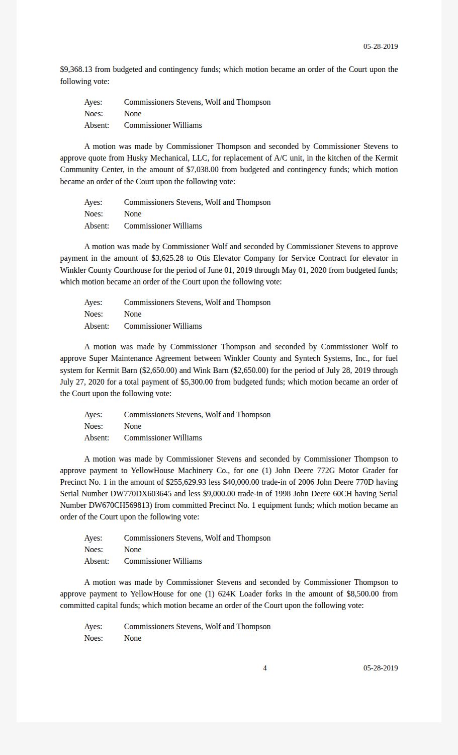05-28-2019
$9,368.13 from budgeted and contingency funds; which motion became an order of the Court upon the following vote:
| Ayes: | Commissioners Stevens, Wolf and Thompson |
| Noes: | None |
| Absent: | Commissioner Williams |
A motion was made by Commissioner Thompson and seconded by Commissioner Stevens to approve quote from Husky Mechanical, LLC, for replacement of A/C unit, in the kitchen of the Kermit Community Center, in the amount of $7,038.00 from budgeted and contingency funds; which motion became an order of the Court upon the following vote:
| Ayes: | Commissioners Stevens, Wolf and Thompson |
| Noes: | None |
| Absent: | Commissioner Williams |
A motion was made by Commissioner Wolf and seconded by Commissioner Stevens to approve payment in the amount of $3,625.28 to Otis Elevator Company for Service Contract for elevator in Winkler County Courthouse for the period of June 01, 2019 through May 01, 2020 from budgeted funds; which motion became an order of the Court upon the following vote:
| Ayes: | Commissioners Stevens, Wolf and Thompson |
| Noes: | None |
| Absent: | Commissioner Williams |
A motion was made by Commissioner Thompson and seconded by Commissioner Wolf to approve Super Maintenance Agreement between Winkler County and Syntech Systems, Inc., for fuel system for Kermit Barn ($2,650.00) and Wink Barn ($2,650.00) for the period of July 28, 2019 through July 27, 2020 for a total payment of $5,300.00 from budgeted funds; which motion became an order of the Court upon the following vote:
| Ayes: | Commissioners Stevens, Wolf and Thompson |
| Noes: | None |
| Absent: | Commissioner Williams |
A motion was made by Commissioner Stevens and seconded by Commissioner Thompson to approve payment to YellowHouse Machinery Co., for one (1) John Deere 772G Motor Grader for Precinct No. 1 in the amount of $255,629.93 less $40,000.00 trade-in of 2006 John Deere 770D having Serial Number DW770DX603645 and less $9,000.00 trade-in of 1998 John Deere 60CH having Serial Number DW670CH569813) from committed Precinct No. 1 equipment funds; which motion became an order of the Court upon the following vote:
| Ayes: | Commissioners Stevens, Wolf and Thompson |
| Noes: | None |
| Absent: | Commissioner Williams |
A motion was made by Commissioner Stevens and seconded by Commissioner Thompson to approve payment to YellowHouse for one (1) 624K Loader forks in the amount of $8,500.00 from committed capital funds; which motion became an order of the Court upon the following vote:
| Ayes: | Commissioners Stevens, Wolf and Thompson |
| Noes: | None |
4 05-28-2019